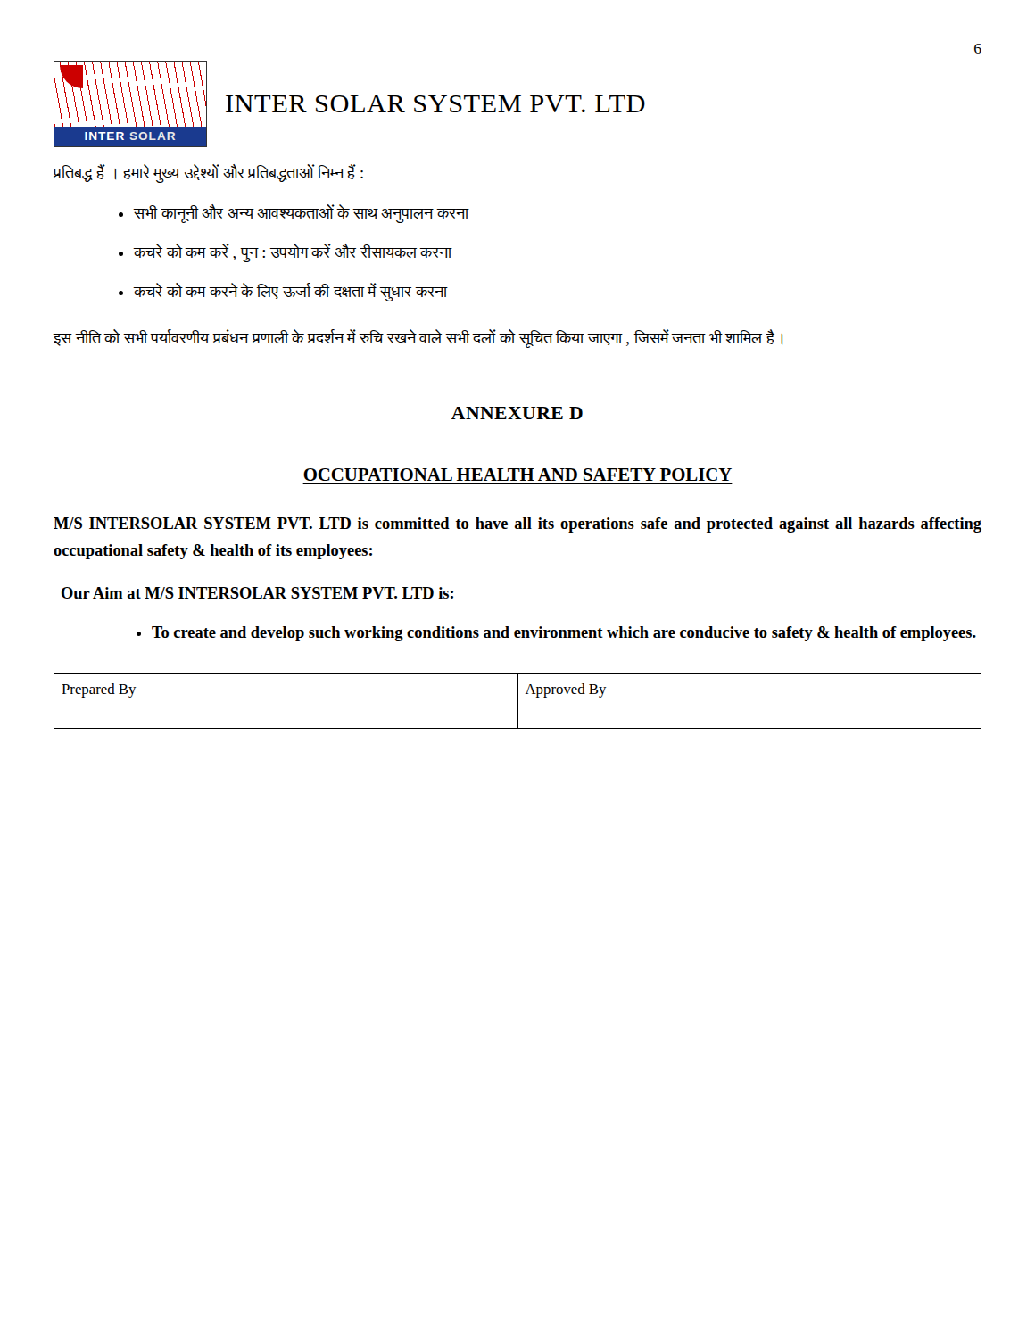6
INTER SOLAR
INTER SOLAR SYSTEM PVT. LTD
प्रतिबद्ध हैं । हमारे मुख्य उद्देश्यों और प्रतिबद्धताओं निम्न हैं :
सभी कानूनी और अन्य आवश्यकताओं के साथ अनुपालन करना
कचरे को कम करें , पुन : उपयोग करें और रीसायकल करना
कचरे को कम करने के लिए ऊर्जा की दक्षता में सुधार करना
इस नीति को सभी पर्यावरणीय प्रबंधन प्रणाली के प्रदर्शन में रुचि रखने वाले सभी दलों को सूचित किया जाएगा , जिसमें जनता भी शामिल है।
ANNEXURE D
OCCUPATIONAL HEALTH AND SAFETY POLICY
M/S INTERSOLAR SYSTEM PVT. LTD is committed to have all its operations safe and protected against all hazards affecting occupational safety & health of its employees:
Our Aim at M/S INTERSOLAR SYSTEM PVT. LTD is:
To create and develop such working conditions and environment which are conducive to safety & health of employees.
| Prepared By | Approved By |